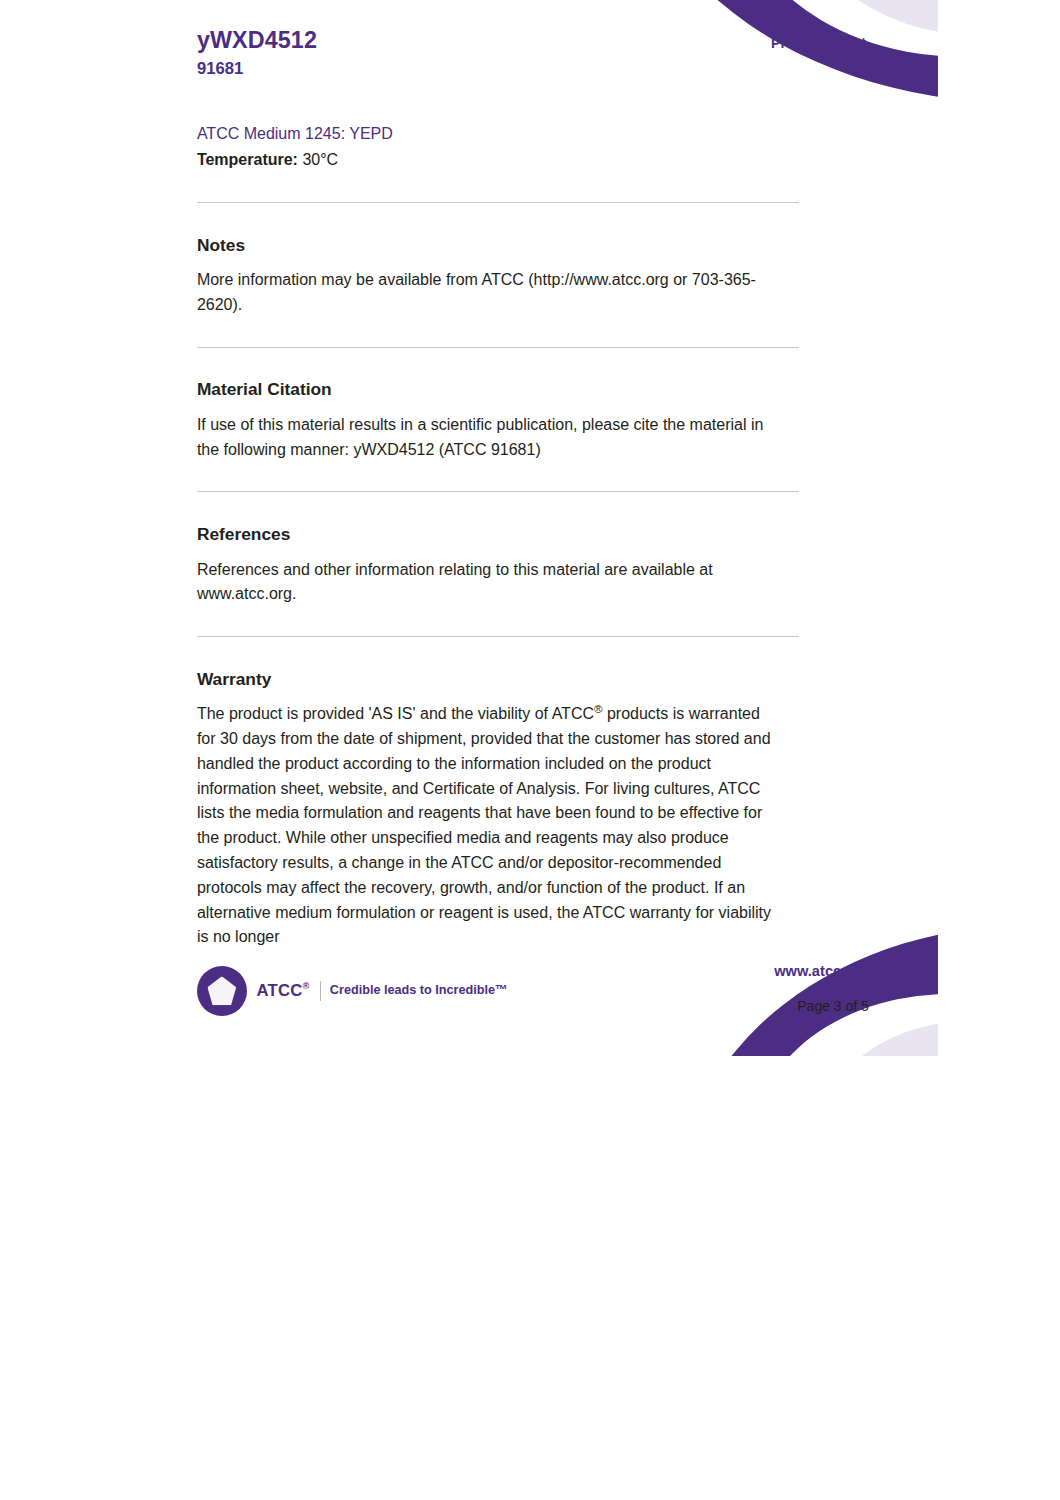yWXD4512
91681
Product Sheet
ATCC Medium 1245: YEPD
Temperature: 30°C
Notes
More information may be available from ATCC (http://www.atcc.org or 703-365-2620).
Material Citation
If use of this material results in a scientific publication, please cite the material in the following manner: yWXD4512 (ATCC 91681)
References
References and other information relating to this material are available at www.atcc.org.
Warranty
The product is provided 'AS IS' and the viability of ATCC® products is warranted for 30 days from the date of shipment, provided that the customer has stored and handled the product according to the information included on the product information sheet, website, and Certificate of Analysis. For living cultures, ATCC lists the media formulation and reagents that have been found to be effective for the product. While other unspecified media and reagents may also produce satisfactory results, a change in the ATCC and/or depositor-recommended protocols may affect the recovery, growth, and/or function of the product. If an alternative medium formulation or reagent is used, the ATCC warranty for viability is no longer
ATCC®
Credible leads to Incredible™
www.atcc.org
Page 3 of 5